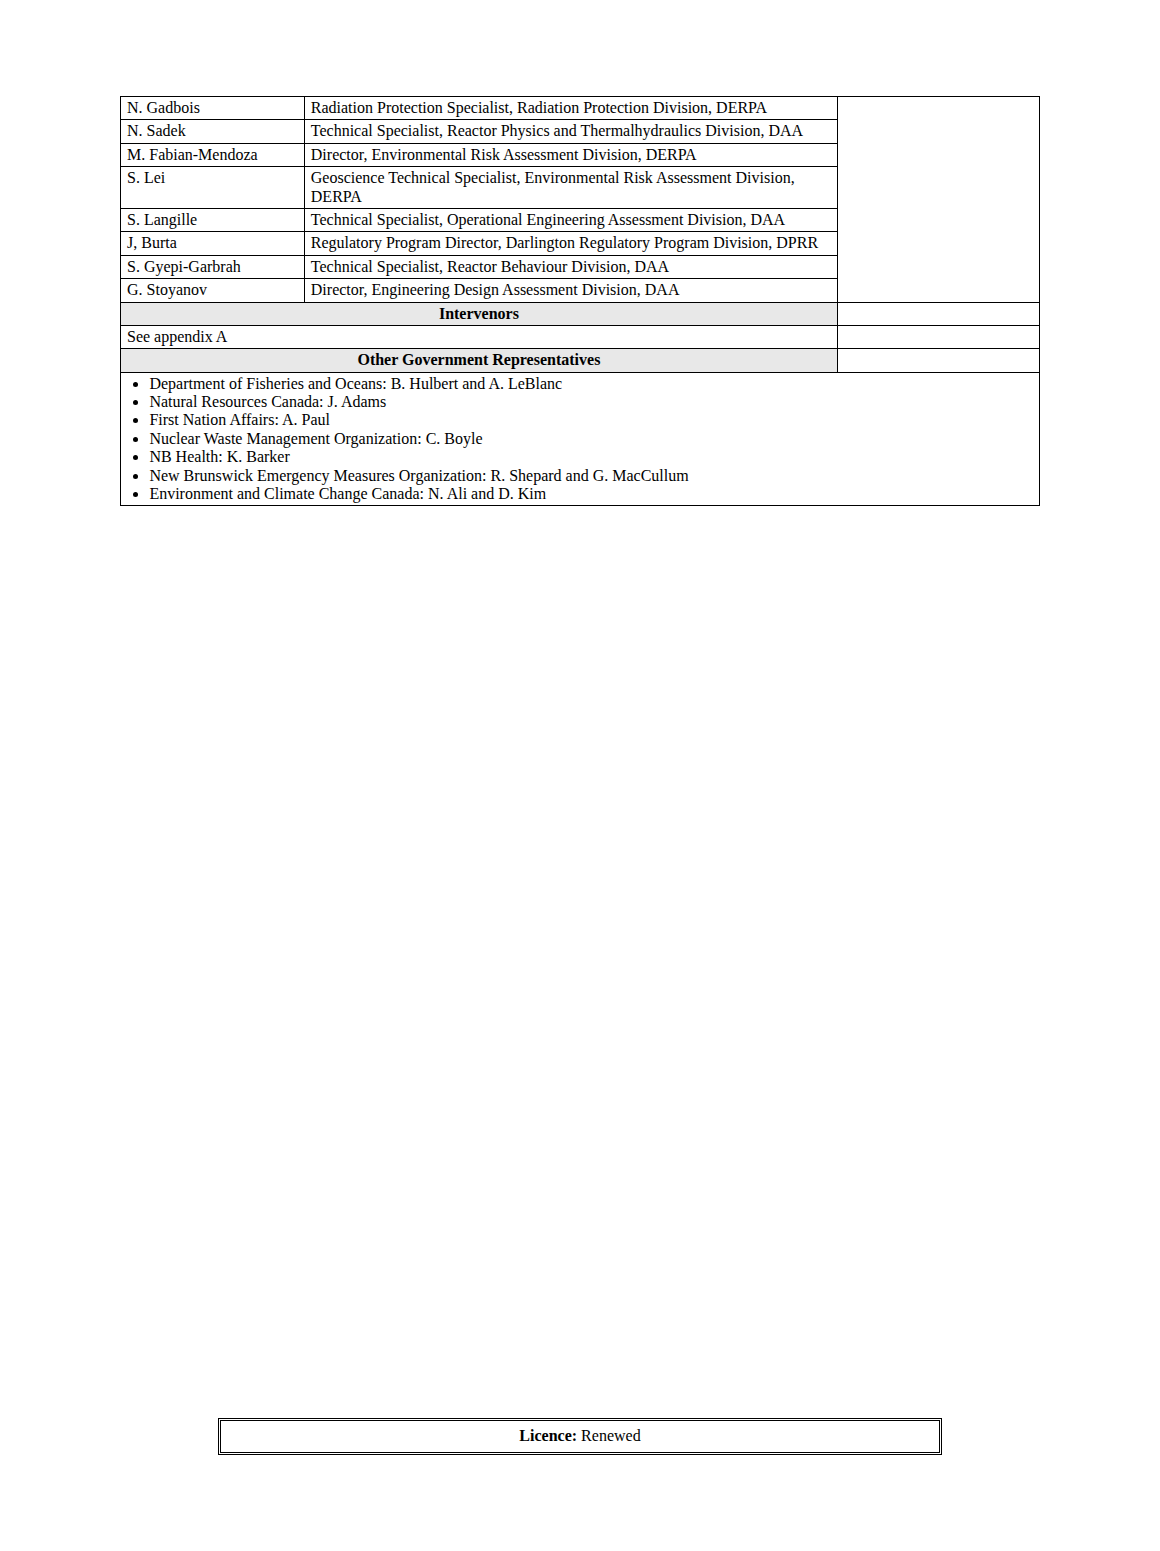| N. Gadbois | Radiation Protection Specialist, Radiation Protection Division, DERPA | |
| N. Sadek | Technical Specialist, Reactor Physics and Thermalhydraulics Division, DAA |
| M. Fabian-Mendoza | Director, Environmental Risk Assessment Division, DERPA |
| S. Lei | Geoscience Technical Specialist, Environmental Risk Assessment Division, DERPA |
| S. Langille | Technical Specialist, Operational Engineering Assessment Division, DAA |
| J, Burta | Regulatory Program Director, Darlington Regulatory Program Division, DPRR |
| S. Gyepi-Garbrah | Technical Specialist, Reactor Behaviour Division, DAA |
| G. Stoyanov | Director, Engineering Design Assessment Division, DAA |
| Intervenors | |
| See appendix A | |
| Other Government Representatives | |
| Department of Fisheries and Oceans: B. Hulbert and A. LeBlanc Natural Resources Canada: J. Adams First Nation Affairs: A. Paul Nuclear Waste Management Organization: C. Boyle NB Health: K. Barker New Brunswick Emergency Measures Organization: R. Shepard and G. MacCullum Environment and Climate Change Canada: N. Ali and D. Kim |
Licence: Renewed